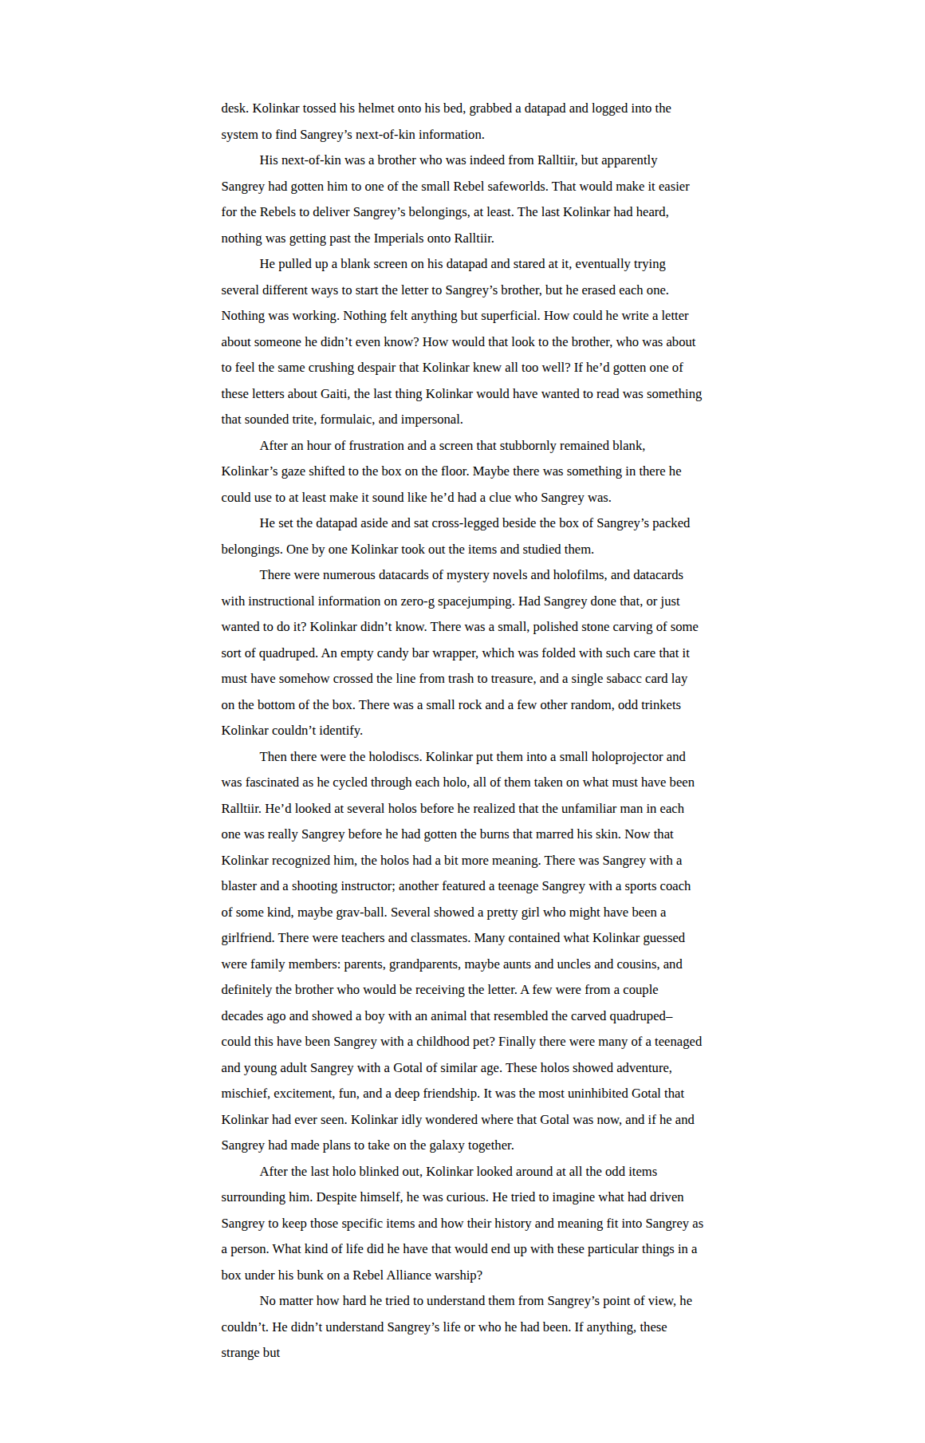desk. Kolinkar tossed his helmet onto his bed, grabbed a datapad and logged into the system to find Sangrey’s next-of-kin information.
His next-of-kin was a brother who was indeed from Ralltiir, but apparently Sangrey had gotten him to one of the small Rebel safeworlds. That would make it easier for the Rebels to deliver Sangrey’s belongings, at least. The last Kolinkar had heard, nothing was getting past the Imperials onto Ralltiir.
He pulled up a blank screen on his datapad and stared at it, eventually trying several different ways to start the letter to Sangrey’s brother, but he erased each one. Nothing was working. Nothing felt anything but superficial. How could he write a letter about someone he didn’t even know? How would that look to the brother, who was about to feel the same crushing despair that Kolinkar knew all too well? If he’d gotten one of these letters about Gaiti, the last thing Kolinkar would have wanted to read was something that sounded trite, formulaic, and impersonal.
After an hour of frustration and a screen that stubbornly remained blank, Kolinkar’s gaze shifted to the box on the floor. Maybe there was something in there he could use to at least make it sound like he’d had a clue who Sangrey was.
He set the datapad aside and sat cross-legged beside the box of Sangrey’s packed belongings. One by one Kolinkar took out the items and studied them.
There were numerous datacards of mystery novels and holofilms, and datacards with instructional information on zero-g spacejumping. Had Sangrey done that, or just wanted to do it? Kolinkar didn’t know. There was a small, polished stone carving of some sort of quadruped. An empty candy bar wrapper, which was folded with such care that it must have somehow crossed the line from trash to treasure, and a single sabacc card lay on the bottom of the box. There was a small rock and a few other random, odd trinkets Kolinkar couldn’t identify.
Then there were the holodiscs. Kolinkar put them into a small holoprojector and was fascinated as he cycled through each holo, all of them taken on what must have been Ralltiir. He’d looked at several holos before he realized that the unfamiliar man in each one was really Sangrey before he had gotten the burns that marred his skin. Now that Kolinkar recognized him, the holos had a bit more meaning. There was Sangrey with a blaster and a shooting instructor; another featured a teenage Sangrey with a sports coach of some kind, maybe grav-ball. Several showed a pretty girl who might have been a girlfriend. There were teachers and classmates. Many contained what Kolinkar guessed were family members: parents, grandparents, maybe aunts and uncles and cousins, and definitely the brother who would be receiving the letter. A few were from a couple decades ago and showed a boy with an animal that resembled the carved quadruped– could this have been Sangrey with a childhood pet? Finally there were many of a teenaged and young adult Sangrey with a Gotal of similar age. These holos showed adventure, mischief, excitement, fun, and a deep friendship. It was the most uninhibited Gotal that Kolinkar had ever seen. Kolinkar idly wondered where that Gotal was now, and if he and Sangrey had made plans to take on the galaxy together.
After the last holo blinked out, Kolinkar looked around at all the odd items surrounding him. Despite himself, he was curious. He tried to imagine what had driven Sangrey to keep those specific items and how their history and meaning fit into Sangrey as a person. What kind of life did he have that would end up with these particular things in a box under his bunk on a Rebel Alliance warship?
No matter how hard he tried to understand them from Sangrey’s point of view, he couldn’t. He didn’t understand Sangrey’s life or who he had been. If anything, these strange but